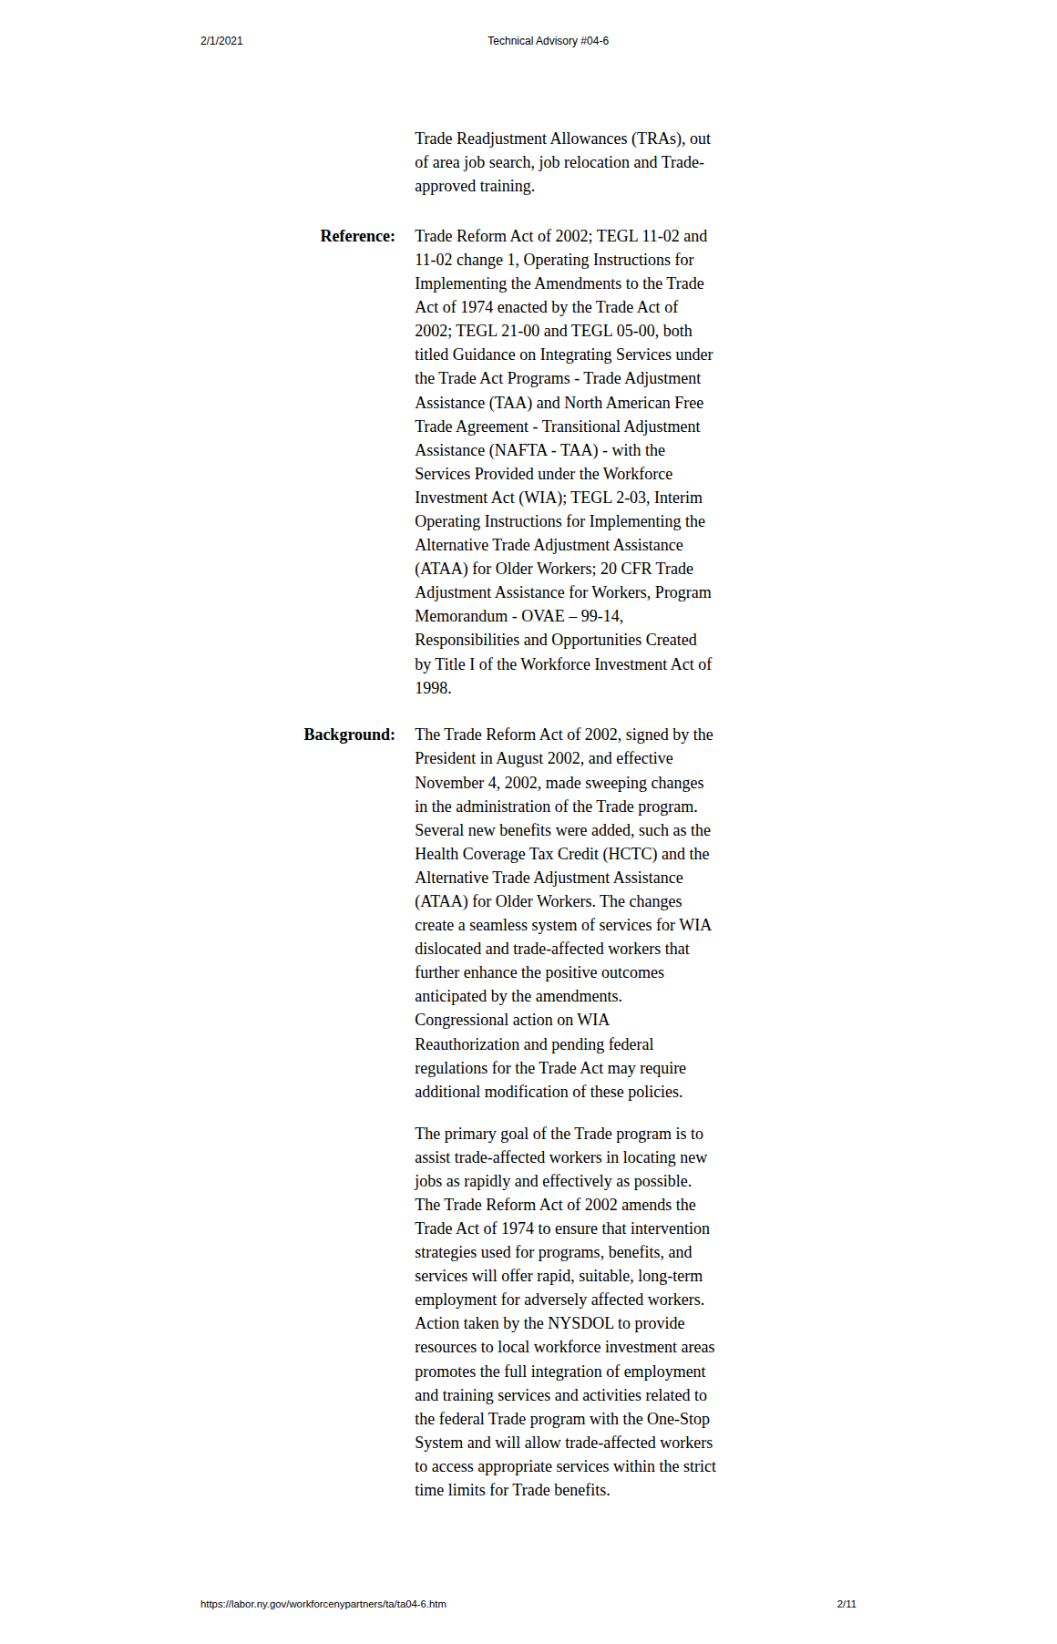2/1/2021 Technical Advisory #04-6
Trade Readjustment Allowances (TRAs), out of area job search, job relocation and Trade-approved training.
Reference:
Trade Reform Act of 2002; TEGL 11-02 and 11-02 change 1, Operating Instructions for Implementing the Amendments to the Trade Act of 1974 enacted by the Trade Act of 2002; TEGL 21-00 and TEGL 05-00, both titled Guidance on Integrating Services under the Trade Act Programs - Trade Adjustment Assistance (TAA) and North American Free Trade Agreement - Transitional Adjustment Assistance (NAFTA - TAA) - with the Services Provided under the Workforce Investment Act (WIA); TEGL 2-03, Interim Operating Instructions for Implementing the Alternative Trade Adjustment Assistance (ATAA) for Older Workers; 20 CFR Trade Adjustment Assistance for Workers, Program Memorandum - OVAE – 99-14, Responsibilities and Opportunities Created by Title I of the Workforce Investment Act of 1998.
Background:
The Trade Reform Act of 2002, signed by the President in August 2002, and effective November 4, 2002, made sweeping changes in the administration of the Trade program. Several new benefits were added, such as the Health Coverage Tax Credit (HCTC) and the Alternative Trade Adjustment Assistance (ATAA) for Older Workers. The changes create a seamless system of services for WIA dislocated and trade-affected workers that further enhance the positive outcomes anticipated by the amendments. Congressional action on WIA Reauthorization and pending federal regulations for the Trade Act may require additional modification of these policies.
The primary goal of the Trade program is to assist trade-affected workers in locating new jobs as rapidly and effectively as possible. The Trade Reform Act of 2002 amends the Trade Act of 1974 to ensure that intervention strategies used for programs, benefits, and services will offer rapid, suitable, long-term employment for adversely affected workers. Action taken by the NYSDOL to provide resources to local workforce investment areas promotes the full integration of employment and training services and activities related to the federal Trade program with the One-Stop System and will allow trade-affected workers to access appropriate services within the strict time limits for Trade benefits.
https://labor.ny.gov/workforcenypartners/ta/ta04-6.htm 2/11